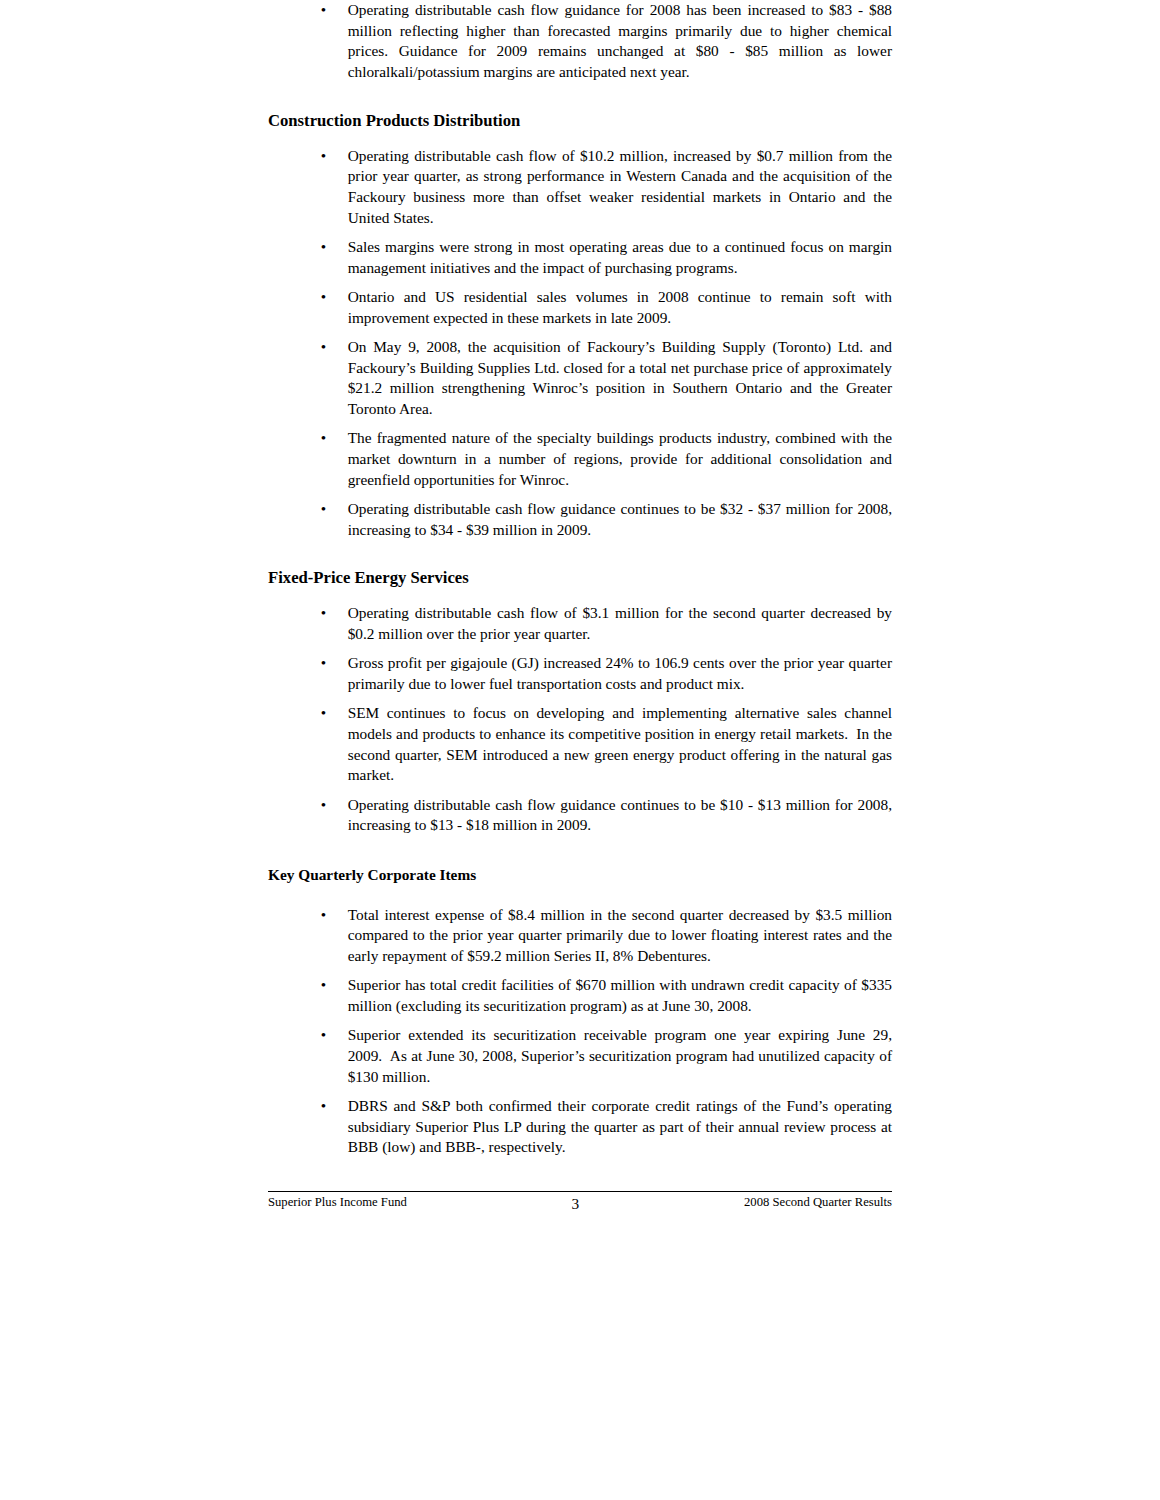Operating distributable cash flow guidance for 2008 has been increased to $83 - $88 million reflecting higher than forecasted margins primarily due to higher chemical prices. Guidance for 2009 remains unchanged at $80 - $85 million as lower chloralkali/potassium margins are anticipated next year.
Construction Products Distribution
Operating distributable cash flow of $10.2 million, increased by $0.7 million from the prior year quarter, as strong performance in Western Canada and the acquisition of the Fackoury business more than offset weaker residential markets in Ontario and the United States.
Sales margins were strong in most operating areas due to a continued focus on margin management initiatives and the impact of purchasing programs.
Ontario and US residential sales volumes in 2008 continue to remain soft with improvement expected in these markets in late 2009.
On May 9, 2008, the acquisition of Fackoury’s Building Supply (Toronto) Ltd. and Fackoury’s Building Supplies Ltd. closed for a total net purchase price of approximately $21.2 million strengthening Winroc’s position in Southern Ontario and the Greater Toronto Area.
The fragmented nature of the specialty buildings products industry, combined with the market downturn in a number of regions, provide for additional consolidation and greenfield opportunities for Winroc.
Operating distributable cash flow guidance continues to be $32 - $37 million for 2008, increasing to $34 - $39 million in 2009.
Fixed-Price Energy Services
Operating distributable cash flow of $3.1 million for the second quarter decreased by $0.2 million over the prior year quarter.
Gross profit per gigajoule (GJ) increased 24% to 106.9 cents over the prior year quarter primarily due to lower fuel transportation costs and product mix.
SEM continues to focus on developing and implementing alternative sales channel models and products to enhance its competitive position in energy retail markets. In the second quarter, SEM introduced a new green energy product offering in the natural gas market.
Operating distributable cash flow guidance continues to be $10 - $13 million for 2008, increasing to $13 - $18 million in 2009.
Key Quarterly Corporate Items
Total interest expense of $8.4 million in the second quarter decreased by $3.5 million compared to the prior year quarter primarily due to lower floating interest rates and the early repayment of $59.2 million Series II, 8% Debentures.
Superior has total credit facilities of $670 million with undrawn credit capacity of $335 million (excluding its securitization program) as at June 30, 2008.
Superior extended its securitization receivable program one year expiring June 29, 2009. As at June 30, 2008, Superior’s securitization program had unutilized capacity of $130 million.
DBRS and S&P both confirmed their corporate credit ratings of the Fund’s operating subsidiary Superior Plus LP during the quarter as part of their annual review process at BBB (low) and BBB-, respectively.
Superior Plus Income Fund 2008 Second Quarter Results
3